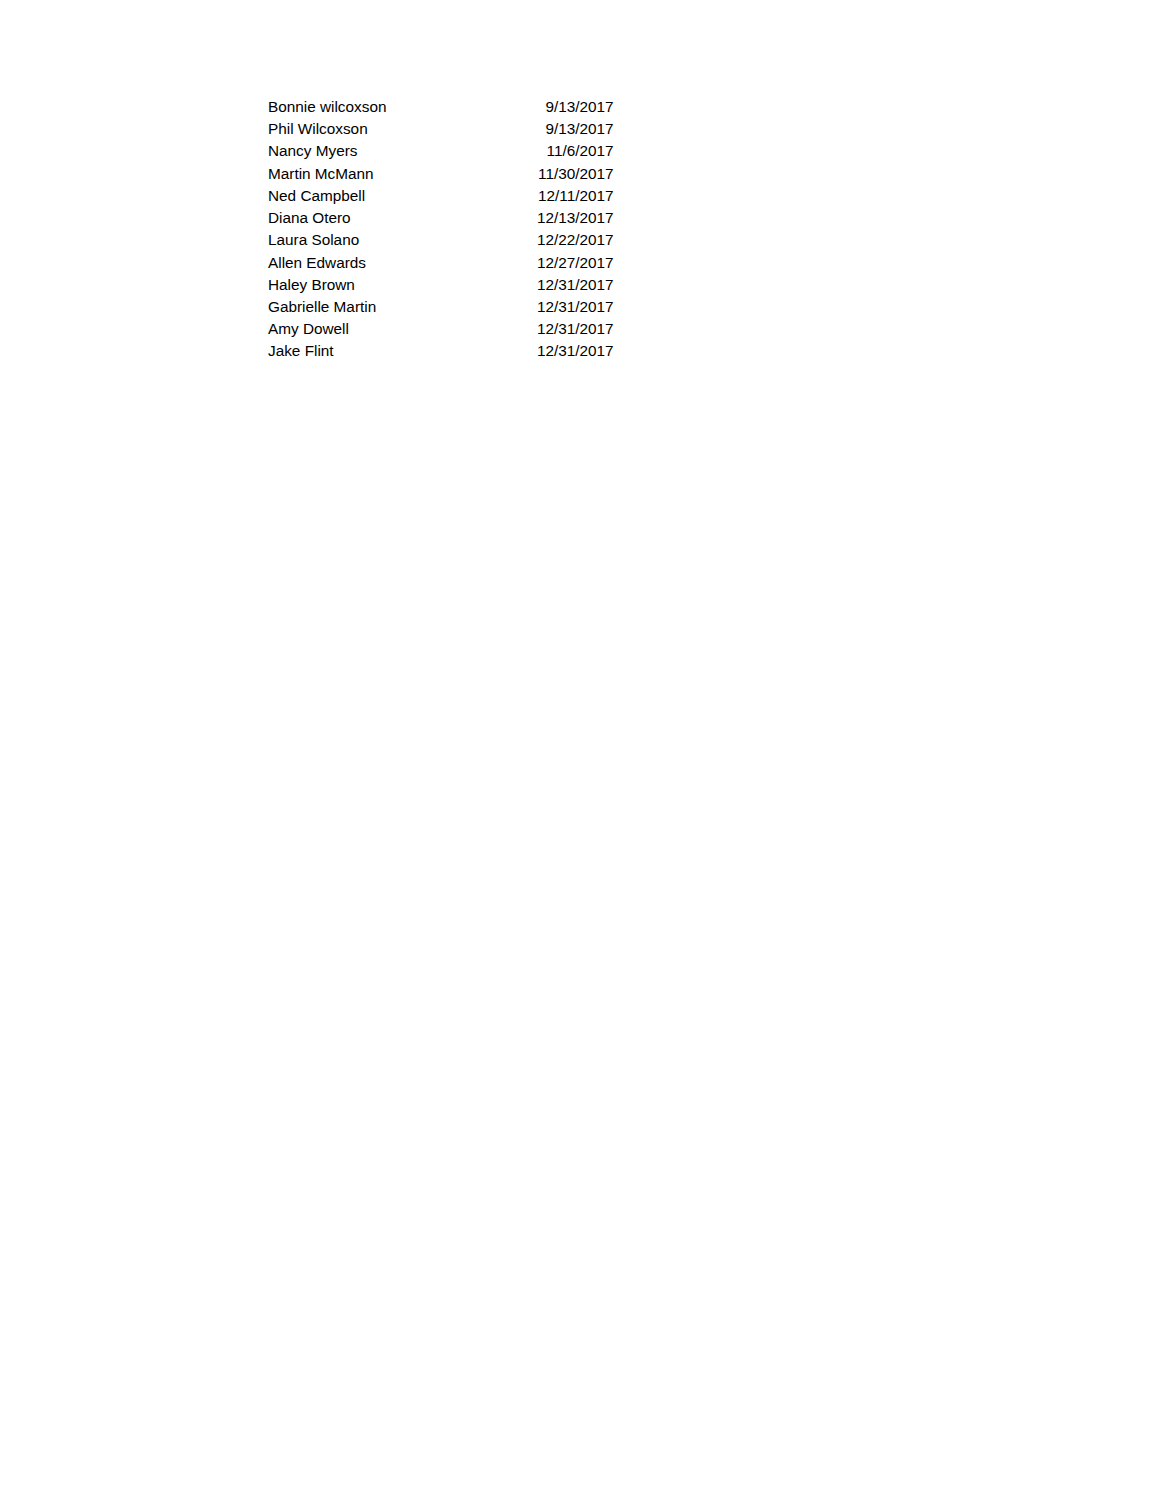| Bonnie wilcoxson | 9/13/2017 |
| Phil Wilcoxson | 9/13/2017 |
| Nancy Myers | 11/6/2017 |
| Martin McMann | 11/30/2017 |
| Ned Campbell | 12/11/2017 |
| Diana Otero | 12/13/2017 |
| Laura Solano | 12/22/2017 |
| Allen Edwards | 12/27/2017 |
| Haley Brown | 12/31/2017 |
| Gabrielle Martin | 12/31/2017 |
| Amy Dowell | 12/31/2017 |
| Jake Flint | 12/31/2017 |